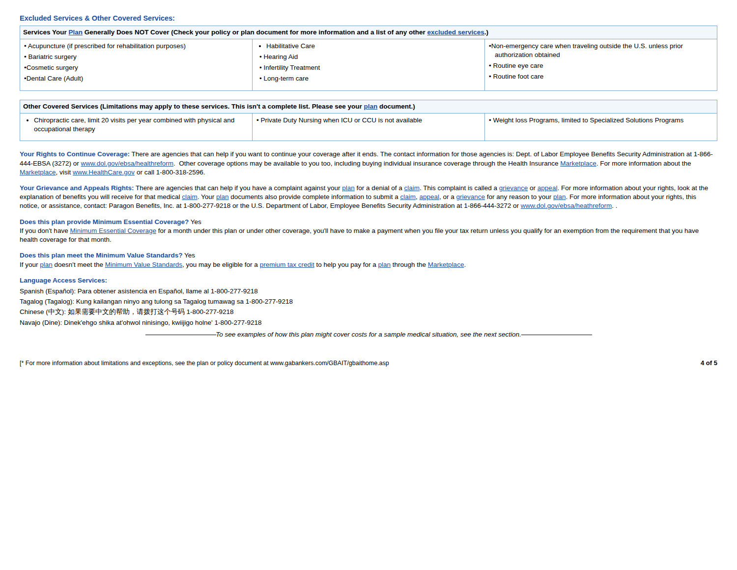Excluded Services & Other Covered Services:
| Services Your Plan Generally Does NOT Cover (Check your policy or plan document for more information and a list of any other excluded services .) |
| • Acupuncture (if prescribed for rehabilitation purposes) • Bariatric surgery •Cosmetic surgery •Dental Care (Adult) | Habilitative Care • Hearing Aid • Infertility Treatment • Long-term care | •Non-emergency care when traveling outside the U.S. unless prior authorization obtained • Routine eye care • Routine foot care |
| Other Covered Services (Limitations may apply to these services. This isn't a complete list. Please see your plan document.) |
| Chiropractic care, limit 20 visits per year combined with physical and occupational therapy | • Private Duty Nursing when ICU or CCU is not available | • Weight loss Programs, limited to Specialized Solutions Programs |
Your Rights to Continue Coverage: There are agencies that can help if you want to continue your coverage after it ends. The contact information for those agencies is: Dept. of Labor Employee Benefits Security Administration at 1-866-444-EBSA (3272) or www.dol.gov/ebsa/healthreform. Other coverage options may be available to you too, including buying individual insurance coverage through the Health Insurance Marketplace. For more information about the Marketplace, visit www.HealthCare.gov or call 1-800-318-2596.
Your Grievance and Appeals Rights: There are agencies that can help if you have a complaint against your plan for a denial of a claim. This complaint is called a grievance or appeal. For more information about your rights, look at the explanation of benefits you will receive for that medical claim. Your plan documents also provide complete information to submit a claim, appeal, or a grievance for any reason to your plan. For more information about your rights, this notice, or assistance, contact: Paragon Benefits, Inc. at 1-800-277-9218 or the U.S. Department of Labor, Employee Benefits Security Administration at 1-866-444-3272 or www.dol.gov/ebsa/heathreform. .
Does this plan provide Minimum Essential Coverage? Yes
If you don't have Minimum Essential Coverage for a month under this plan or under other coverage, you'll have to make a payment when you file your tax return unless you qualify for an exemption from the requirement that you have health coverage for that month.
Does this plan meet the Minimum Value Standards? Yes
If your plan doesn't meet the Minimum Value Standards, you may be eligible for a premium tax credit to help you pay for a plan through the Marketplace.
Language Access Services:
Spanish (Español): Para obtener asistencia en Español, llame al 1-800-277-9218
Tagalog (Tagalog): Kung kailangan ninyo ang tulong sa Tagalog tumawag sa 1-800-277-9218
Chinese (中文): 如果需要中文的帮助，请拨打这个号码 1-800-277-9218
Navajo (Dine): Dinek'ehgo shika at'ohwol ninisingo, kwiijigo holne' 1-800-277-9218
––––––––––––––––––––––To see examples of how this plan might cover costs for a sample medical situation, see the next section.––––––––––––––––––––––
[* For more information about limitations and exceptions, see the plan or policy document at www.gabankers.com/GBAIT/gbaithome.asp
4 of 5